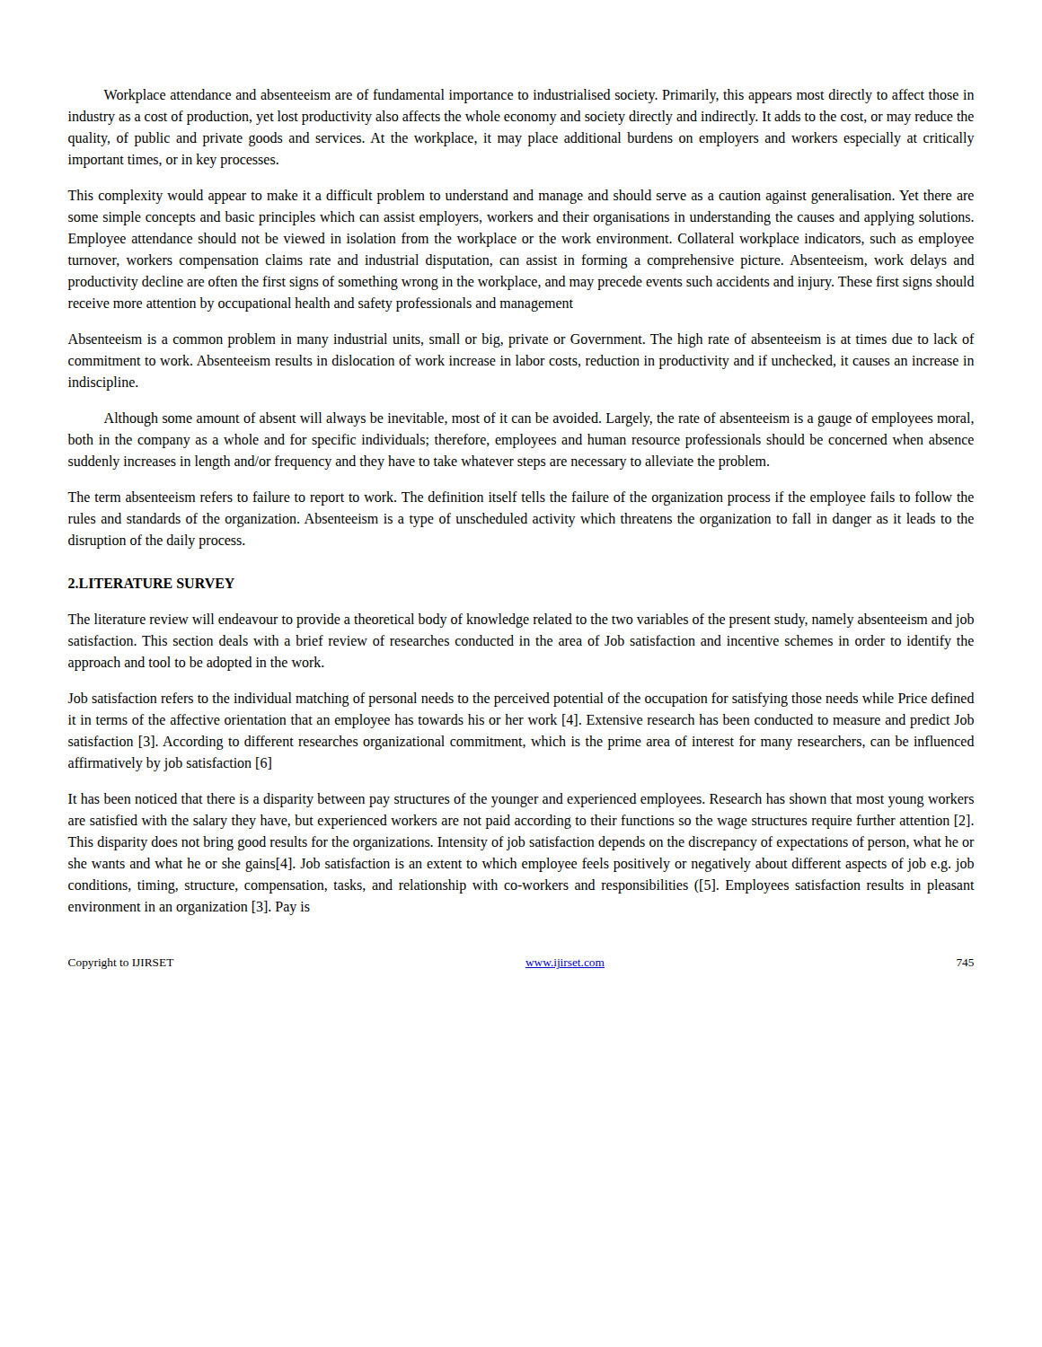Workplace attendance and absenteeism are of fundamental importance to industrialised society. Primarily, this appears most directly to affect those in industry as a cost of production, yet lost productivity also affects the whole economy and society directly and indirectly. It adds to the cost, or may reduce the quality, of public and private goods and services. At the workplace, it may place additional burdens on employers and workers especially at critically important times, or in key processes.
This complexity would appear to make it a difficult problem to understand and manage and should serve as a caution against generalisation. Yet there are some simple concepts and basic principles which can assist employers, workers and their organisations in understanding the causes and applying solutions. Employee attendance should not be viewed in isolation from the workplace or the work environment. Collateral workplace indicators, such as employee turnover, workers compensation claims rate and industrial disputation, can assist in forming a comprehensive picture. Absenteeism, work delays and productivity decline are often the first signs of something wrong in the workplace, and may precede events such accidents and injury. These first signs should receive more attention by occupational health and safety professionals and management
Absenteeism is a common problem in many industrial units, small or big, private or Government. The high rate of absenteeism is at times due to lack of commitment to work. Absenteeism results in dislocation of work increase in labor costs, reduction in productivity and if unchecked, it causes an increase in indiscipline.
Although some amount of absent will always be inevitable, most of it can be avoided. Largely, the rate of absenteeism is a gauge of employees moral, both in the company as a whole and for specific individuals; therefore, employees and human resource professionals should be concerned when absence suddenly increases in length and/or frequency and they have to take whatever steps are necessary to alleviate the problem.
The term absenteeism refers to failure to report to work. The definition itself tells the failure of the organization process if the employee fails to follow the rules and standards of the organization. Absenteeism is a type of unscheduled activity which threatens the organization to fall in danger as it leads to the disruption of the daily process.
2.LITERATURE SURVEY
The literature review will endeavour to provide a theoretical body of knowledge related to the two variables of the present study, namely absenteeism and job satisfaction. This section deals with a brief review of researches conducted in the area of Job satisfaction and incentive schemes in order to identify the approach and tool to be adopted in the work.
Job satisfaction refers to the individual matching of personal needs to the perceived potential of the occupation for satisfying those needs while Price defined it in terms of the affective orientation that an employee has towards his or her work [4]. Extensive research has been conducted to measure and predict Job satisfaction [3]. According to different researches organizational commitment, which is the prime area of interest for many researchers, can be influenced affirmatively by job satisfaction [6]
It has been noticed that there is a disparity between pay structures of the younger and experienced employees. Research has shown that most young workers are satisfied with the salary they have, but experienced workers are not paid according to their functions so the wage structures require further attention [2]. This disparity does not bring good results for the organizations. Intensity of job satisfaction depends on the discrepancy of expectations of person, what he or she wants and what he or she gains[4]. Job satisfaction is an extent to which employee feels positively or negatively about different aspects of job e.g. job conditions, timing, structure, compensation, tasks, and relationship with co-workers and responsibilities ([5]. Employees satisfaction results in pleasant environment in an organization [3]. Pay is
Copyright to IJIRSET www.ijirset.com 745